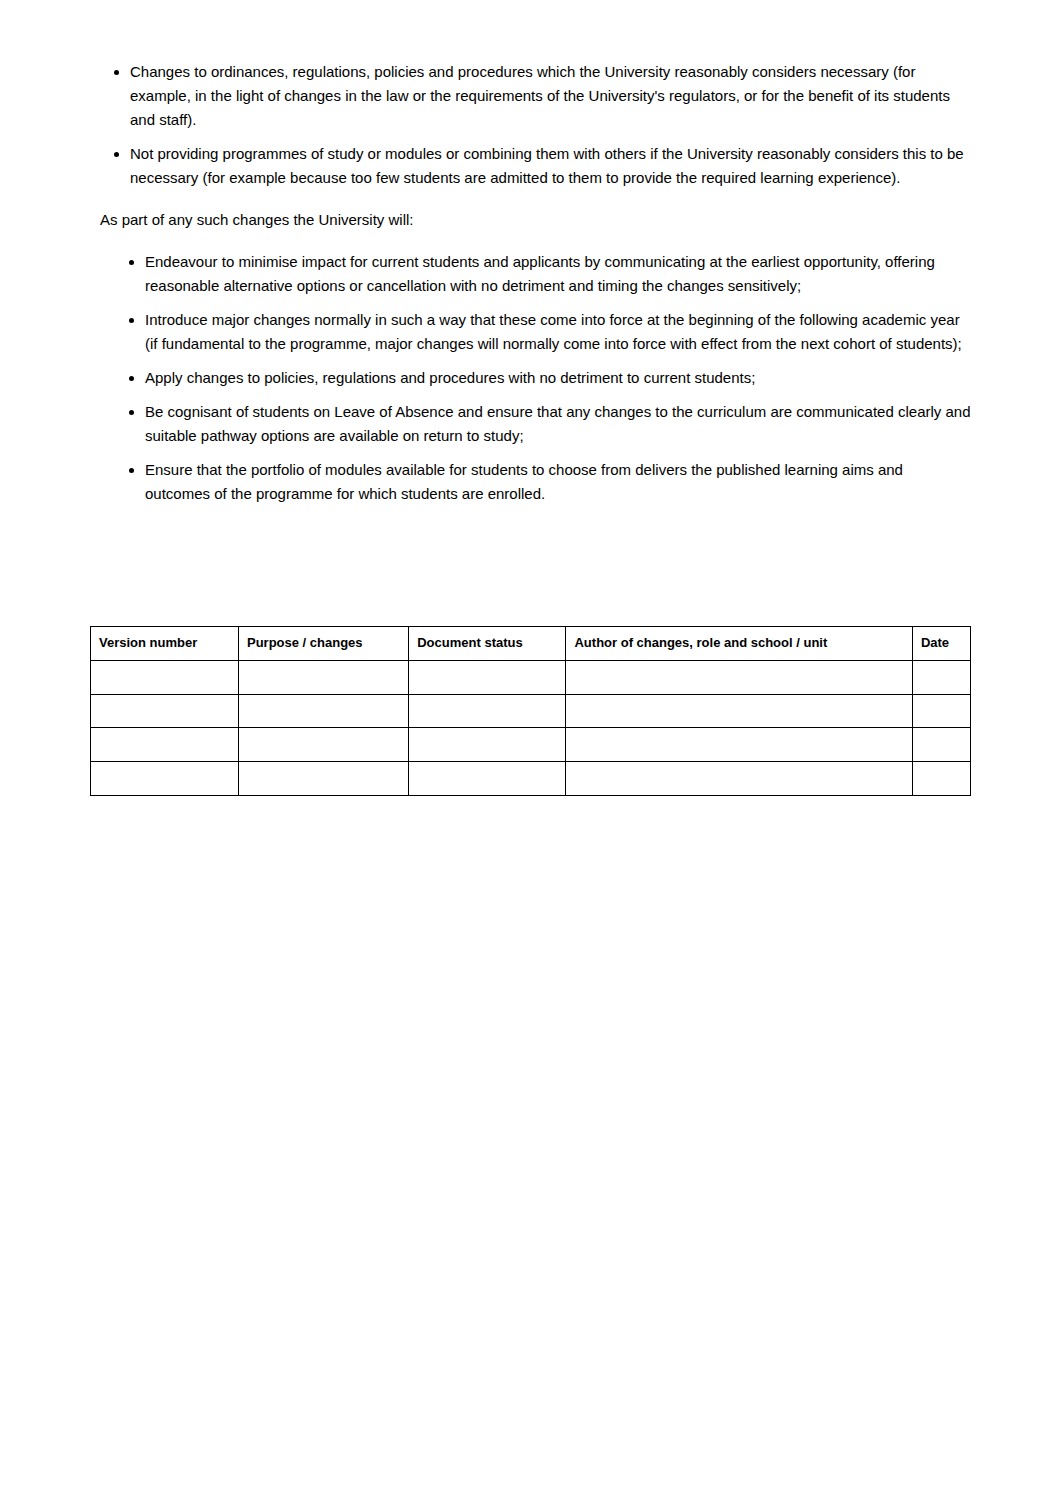Changes to ordinances, regulations, policies and procedures which the University reasonably considers necessary (for example, in the light of changes in the law or the requirements of the University's regulators, or for the benefit of its students and staff).
Not providing programmes of study or modules or combining them with others if the University reasonably considers this to be necessary (for example because too few students are admitted to them to provide the required learning experience).
As part of any such changes the University will:
Endeavour to minimise impact for current students and applicants by communicating at the earliest opportunity, offering reasonable alternative options or cancellation with no detriment and timing the changes sensitively;
Introduce major changes normally in such a way that these come into force at the beginning of the following academic year (if fundamental to the programme, major changes will normally come into force with effect from the next cohort of students);
Apply changes to policies, regulations and procedures with no detriment to current students;
Be cognisant of students on Leave of Absence and ensure that any changes to the curriculum are communicated clearly and suitable pathway options are available on return to study;
Ensure that the portfolio of modules available for students to choose from delivers the published learning aims and outcomes of the programme for which students are enrolled.
| Version number | Purpose / changes | Document status | Author of changes, role and school / unit | Date |
| --- | --- | --- | --- | --- |